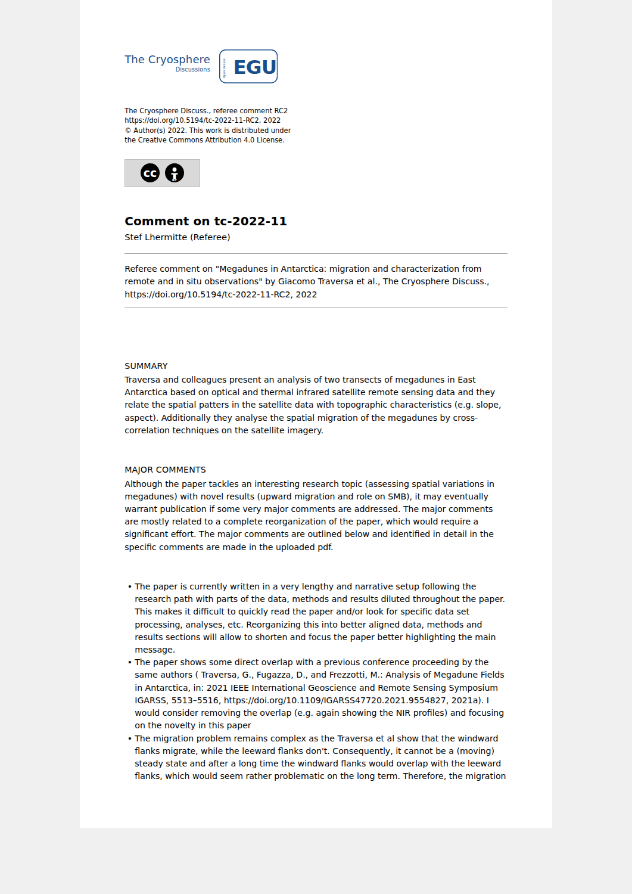The Cryosphere
Discussions
Open Access EGU
The Cryosphere Discuss., referee comment RC2
https://doi.org/10.5194/tc-2022-11-RC2, 2022
© Author(s) 2022. This work is distributed under
the Creative Commons Attribution 4.0 License.
cc BY
Comment on tc-2022-11
Stef Lhermitte (Referee)
Referee comment on "Megadunes in Antarctica: migration and characterization from remote and in situ observations" by Giacomo Traversa et al., The Cryosphere Discuss., https://doi.org/10.5194/tc-2022-11-RC2, 2022
SUMMARY
Traversa and colleagues present an analysis of two transects of megadunes in East Antarctica based on optical and thermal infrared satellite remote sensing data and they relate the spatial patters in the satellite data with topographic characteristics (e.g. slope, aspect). Additionally they analyse the spatial migration of the megadunes by cross-correlation techniques on the satellite imagery.
MAJOR COMMENTS
Although the paper tackles an interesting research topic (assessing spatial variations in megadunes) with novel results (upward migration and role on SMB), it may eventually warrant publication if some very major comments are addressed. The major comments are mostly related to a complete reorganization of the paper, which would require a significant effort. The major comments are outlined below and identified in detail in the specific comments are made in the uploaded pdf.
The paper is currently written in a very lengthy and narrative setup following the research path with parts of the data, methods and results diluted throughout the paper. This makes it difficult to quickly read the paper and/or look for specific data set processing, analyses, etc. Reorganizing this into better aligned data, methods and results sections will allow to shorten and focus the paper better highlighting the main message.
The paper shows some direct overlap with a previous conference proceeding by the same authors ( Traversa, G., Fugazza, D., and Frezzotti, M.: Analysis of Megadune Fields in Antarctica, in: 2021 IEEE International Geoscience and Remote Sensing Symposium IGARSS, 5513–5516, https://doi.org/10.1109/IGARSS47720.2021.9554827, 2021a). I would consider removing the overlap (e.g. again showing the NIR profiles) and focusing on the novelty in this paper
The migration problem remains complex as the Traversa et al show that the windward flanks migrate, while the leeward flanks don't. Consequently, it cannot be a (moving) steady state and after a long time the windward flanks would overlap with the leeward flanks, which would seem rather problematic on the long term. Therefore, the migration